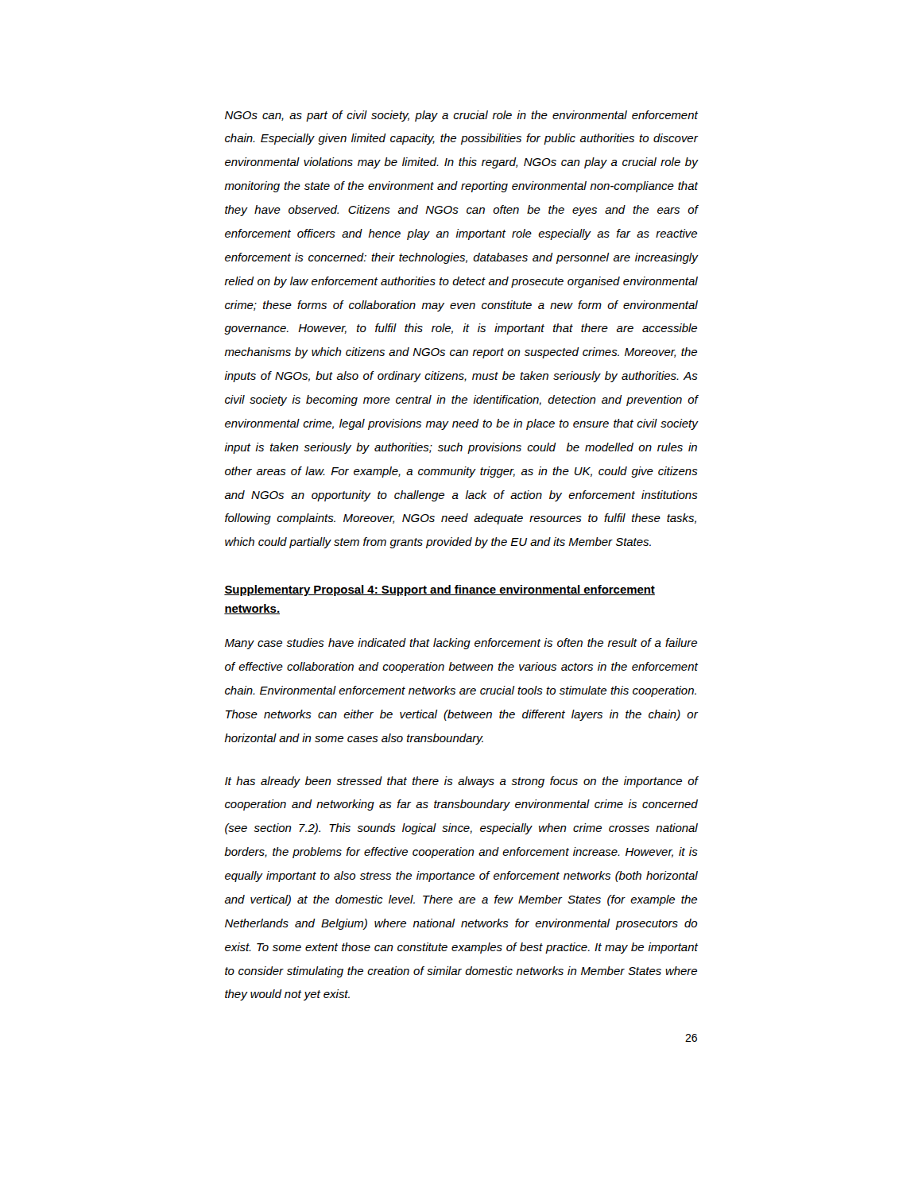NGOs can, as part of civil society, play a crucial role in the environmental enforcement chain. Especially given limited capacity, the possibilities for public authorities to discover environmental violations may be limited. In this regard, NGOs can play a crucial role by monitoring the state of the environment and reporting environmental non-compliance that they have observed. Citizens and NGOs can often be the eyes and the ears of enforcement officers and hence play an important role especially as far as reactive enforcement is concerned: their technologies, databases and personnel are increasingly relied on by law enforcement authorities to detect and prosecute organised environmental crime; these forms of collaboration may even constitute a new form of environmental governance. However, to fulfil this role, it is important that there are accessible mechanisms by which citizens and NGOs can report on suspected crimes. Moreover, the inputs of NGOs, but also of ordinary citizens, must be taken seriously by authorities. As civil society is becoming more central in the identification, detection and prevention of environmental crime, legal provisions may need to be in place to ensure that civil society input is taken seriously by authorities; such provisions could be modelled on rules in other areas of law. For example, a community trigger, as in the UK, could give citizens and NGOs an opportunity to challenge a lack of action by enforcement institutions following complaints. Moreover, NGOs need adequate resources to fulfil these tasks, which could partially stem from grants provided by the EU and its Member States.
Supplementary Proposal 4: Support and finance environmental enforcement networks.
Many case studies have indicated that lacking enforcement is often the result of a failure of effective collaboration and cooperation between the various actors in the enforcement chain. Environmental enforcement networks are crucial tools to stimulate this cooperation. Those networks can either be vertical (between the different layers in the chain) or horizontal and in some cases also transboundary.
It has already been stressed that there is always a strong focus on the importance of cooperation and networking as far as transboundary environmental crime is concerned (see section 7.2). This sounds logical since, especially when crime crosses national borders, the problems for effective cooperation and enforcement increase. However, it is equally important to also stress the importance of enforcement networks (both horizontal and vertical) at the domestic level. There are a few Member States (for example the Netherlands and Belgium) where national networks for environmental prosecutors do exist. To some extent those can constitute examples of best practice. It may be important to consider stimulating the creation of similar domestic networks in Member States where they would not yet exist.
26